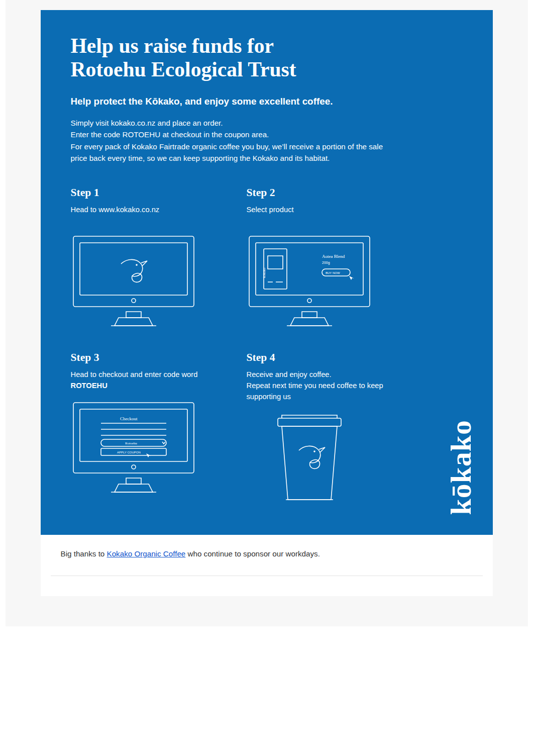Help us raise funds for
Rotoehu Ecological Trust
Help protect the Kōkako, and enjoy some excellent coffee.
Simply visit kokako.co.nz and place an order.
Enter the code ROTOEHU at checkout in the coupon area.
For every pack of Kokako Fairtrade organic coffee you buy, we’ll receive a portion of the sale price back every time, so we can keep supporting the Kokako and its habitat.
Step 1
Head to www.kokako.co.nz
Step 2
Select product
kokako Aotea Blend 200g BUY NOW
Step 3
Head to checkout and enter code word ROTOEHU
Checkout Rotoehu APPLY COUPON
Step 4
Receive and enjoy coffee.
Repeat next time you need coffee to keep supporting us
kōkako
Big thanks to Kokako Organic Coffee who continue to sponsor our workdays.